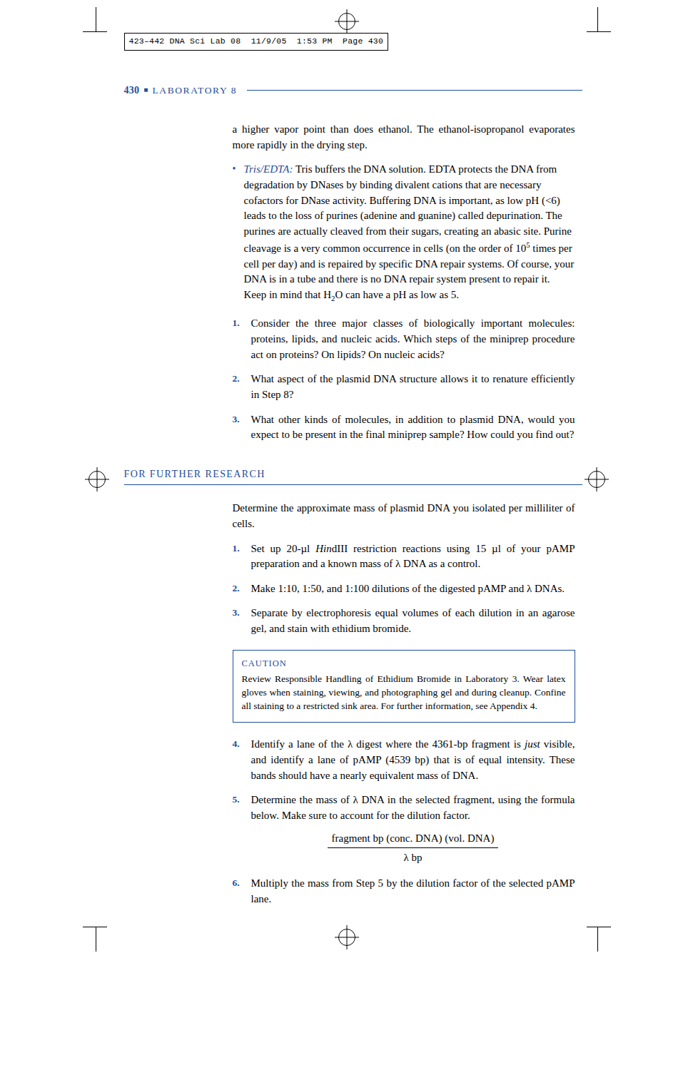423–442 DNA Sci Lab 08 11/9/05 1:53 PM Page 430
430 ■ LABORATORY 8
a higher vapor point than does ethanol. The ethanol-isopropanol evaporates more rapidly in the drying step.
Tris/EDTA: Tris buffers the DNA solution. EDTA protects the DNA from degradation by DNases by binding divalent cations that are necessary cofactors for DNase activity. Buffering DNA is important, as low pH (<6) leads to the loss of purines (adenine and guanine) called depurination. The purines are actually cleaved from their sugars, creating an abasic site. Purine cleavage is a very common occurrence in cells (on the order of 105 times per cell per day) and is repaired by specific DNA repair systems. Of course, your DNA is in a tube and there is no DNA repair system present to repair it. Keep in mind that H2 O can have a pH as low as 5.
Consider the three major classes of biologically important molecules: proteins, lipids, and nucleic acids. Which steps of the miniprep procedure act on proteins? On lipids? On nucleic acids?
What aspect of the plasmid DNA structure allows it to renature efficiently in Step 8?
What other kinds of molecules, in addition to plasmid DNA, would you expect to be present in the final miniprep sample? How could you find out?
FOR FURTHER RESEARCH
Determine the approximate mass of plasmid DNA you isolated per milliliter of cells.
Set up 20-µl HindIII restriction reactions using 15 µl of your pAMP preparation and a known mass of λ DNA as a control.
Make 1:10, 1:50, and 1:100 dilutions of the digested pAMP and λ DNAs.
Separate by electrophoresis equal volumes of each dilution in an agarose gel, and stain with ethidium bromide.
CAUTION
Review Responsible Handling of Ethidium Bromide in Laboratory 3. Wear latex gloves when staining, viewing, and photographing gel and during cleanup. Confine all staining to a restricted sink area. For further information, see Appendix 4.
Identify a lane of the λ digest where the 4361-bp fragment is just visible, and identify a lane of pAMP (4539 bp) that is of equal intensity. These bands should have a nearly equivalent mass of DNA.
Determine the mass of λ DNA in the selected fragment, using the formula below. Make sure to account for the dilution factor.
fragment bp (conc. DNA) (vol. DNA) λ bp
Multiply the mass from Step 5 by the dilution factor of the selected pAMP lane.